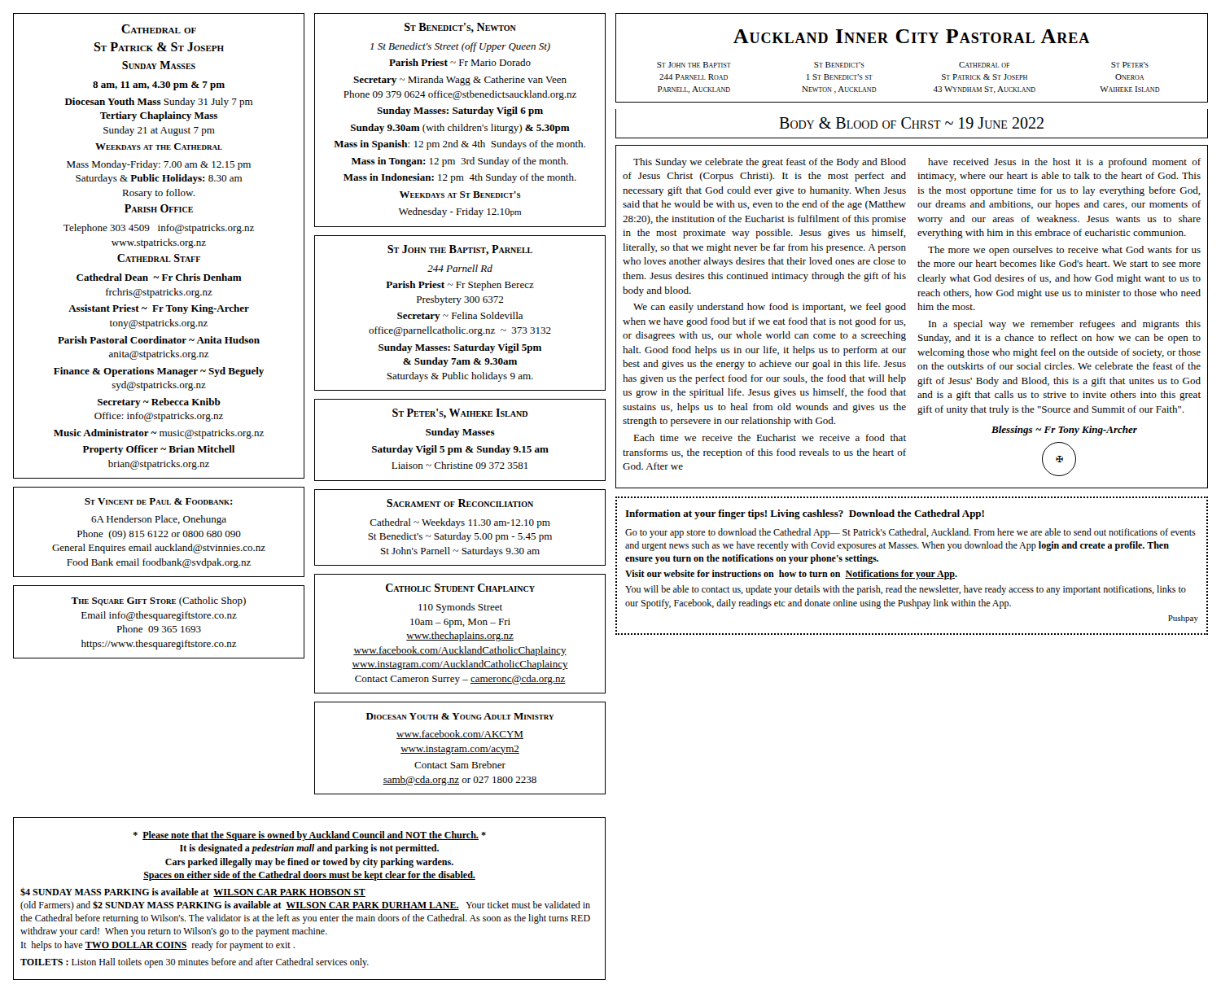Cathedral of
St Patrick & St Joseph
Sunday Masses
8 am, 11 am, 4.30 pm & 7 pm
Diocesan Youth Mass Sunday 31 July 7 pm
Tertiary Chaplaincy Mass
Sunday 21 at August 7 pm
Weekdays at the Cathedral
Mass Monday-Friday: 7.00 am & 12.15 pm
Saturdays & Public Holidays: 8.30 am
Rosary to follow.
Parish Office
Telephone 303 4509 info@stpatricks.org.nz
www.stpatricks.org.nz
Cathedral Staff
Cathedral Dean ~ Fr Chris Denham
frchris@stpatricks.org.nz
Assistant Priest ~ Fr Tony King-Archer
tony@stpatricks.org.nz
Parish Pastoral Coordinator ~ Anita Hudson
anita@stpatricks.org.nz
Finance & Operations Manager ~ Syd Beguely
syd@stpatricks.org.nz
Secretary ~ Rebecca Knibb
Office: info@stpatricks.org.nz
Music Administrator ~ music@stpatricks.org.nz
Property Officer ~ Brian Mitchell
brian@stpatricks.org.nz
St Vincent de Paul & Foodbank:
6A Henderson Place, Onehunga
Phone (09) 815 6122 or 0800 680 090
General Enquires email auckland@stvinnies.co.nz
Food Bank email foodbank@svdpak.org.nz
The Square Gift Store (Catholic Shop)
Email info@thesquaregiftstore.co.nz
Phone 09 365 1693
https://www.thesquaregiftstore.co.nz
St Benedict's, Newton
1 St Benedict's Street (off Upper Queen St)
Parish Priest ~ Fr Mario Dorado
Secretary ~ Miranda Wagg & Catherine van Veen
Phone 09 379 0624 office@stbenedictsauckland.org.nz
Sunday Masses: Saturday Vigil 6 pm
Sunday 9.30am (with children's liturgy) & 5.30pm
Mass in Spanish: 12 pm 2nd & 4th Sundays of the month.
Mass in Tongan: 12 pm 3rd Sunday of the month.
Mass in Indonesian: 12 pm 4th Sunday of the month.
Weekdays at St Benedict's
Wednesday - Friday 12.10pm
St John the Baptist, Parnell
244 Parnell Rd
Parish Priest ~ Fr Stephen Berecz
Presbytery 300 6372
Secretary ~ Felina Soldevilla
office@parnellcatholic.org.nz ~ 373 3132
Sunday Masses: Saturday Vigil 5pm
& Sunday 7am & 9.30am
Saturdays & Public holidays 9 am.
St Peter's, Waiheke Island
Sunday Masses
Saturday Vigil 5 pm & Sunday 9.15 am
Liaison ~ Christine 09 372 3581
Sacrament of Reconciliation
Cathedral ~ Weekdays 11.30 am-12.10 pm
St Benedict's ~ Saturday 5.00 pm - 5.45 pm
St John's Parnell ~ Saturdays 9.30 am
Catholic Student Chaplaincy
110 Symonds Street
10am – 6pm, Mon – Fri
www.thechaplains.org.nz
www.facebook.com/AucklandCatholicChaplaincy
www.instagram.com/AucklandCatholicChaplaincy
Contact Cameron Surrey – cameronc@cda.org.nz
Diocesan Youth & Young Adult Ministry
www.facebook.com/AKCYM
www.instagram.com/acym2
Contact Sam Brebner
samb@cda.org.nz or 027 1800 2238
Auckland Inner City Pastoral Area
St John the Baptist
244 Parnell Road
Parnell, Auckland
St Benedict's
1 St Benedict's st
Newton , Auckland
Cathedral of
St Patrick & St Joseph
43 Wyndham St, Auckland
St Peter's
Oneroa
Waiheke Island
Body & Blood of Chrst ~ 19 June 2022
This Sunday we celebrate the great feast of the Body and Blood of Jesus Christ (Corpus Christi). It is the most perfect and necessary gift that God could ever give to humanity. When Jesus said that he would be with us, even to the end of the age (Matthew 28:20), the institution of the Eucharist is fulfilment of this promise in the most proximate way possible. Jesus gives us himself, literally, so that we might never be far from his presence. A person who loves another always desires that their loved ones are close to them. Jesus desires this continued intimacy through the gift of his body and blood.
We can easily understand how food is important, we feel good when we have good food but if we eat food that is not good for us, or disagrees with us, our whole world can come to a screeching halt. Good food helps us in our life, it helps us to perform at our best and gives us the energy to achieve our goal in this life. Jesus has given us the perfect food for our souls, the food that will help us grow in the spiritual life. Jesus gives us himself, the food that sustains us, helps us to heal from old wounds and gives us the strength to persevere in our relationship with God.
Each time we receive the Eucharist we receive a food that transforms us, the reception of this food reveals to us the heart of God. After we
have received Jesus in the host it is a profound moment of intimacy, where our heart is able to talk to the heart of God. This is the most opportune time for us to lay everything before God, our dreams and ambitions, our hopes and cares, our moments of worry and our areas of weakness. Jesus wants us to share everything with him in this embrace of eucharistic communion.
The more we open ourselves to receive what God wants for us the more our heart becomes like God's heart. We start to see more clearly what God desires of us, and how God might want to us to reach others, how God might use us to minister to those who need him the most.
In a special way we remember refugees and migrants this Sunday, and it is a chance to reflect on how we can be open to welcoming those who might feel on the outside of society, or those on the outskirts of our social circles. We celebrate the feast of the gift of Jesus' Body and Blood, this is a gift that unites us to God and is a gift that calls us to strive to invite others into this great gift of unity that truly is the "Source and Summit of our Faith".
Blessings ~ Fr Tony King-Archer
✠
Information at your finger tips! Living cashless? Download the Cathedral App!
Go to your app store to download the Cathedral App— St Patrick's Cathedral, Auckland. From here we are able to send out notifications of events and urgent news such as we have recently with Covid exposures at Masses. When you download the App login and create a profile. Then ensure you turn on the notifications on your phone's settings.
Visit our website for instructions on how to turn on Notifications for your App.
You will be able to contact us, update your details with the parish, read the newsletter, have ready access to any important notifications, links to our Spotify, Facebook, daily readings etc and donate online using the Pushpay link within the App.
Pushpay
* Please note that the Square is owned by Auckland Council and NOT the Church. *
It is designated a pedestrian mall and parking is not permitted.
Cars parked illegally may be fined or towed by city parking wardens.
Spaces on either side of the Cathedral doors must be kept clear for the disabled.
$4 SUNDAY MASS PARKING is available at WILSON CAR PARK HOBSON ST
(old Farmers) and $2 SUNDAY MASS PARKING is available at WILSON CAR PARK DURHAM LANE. Your ticket must be validated in the Cathedral before returning to Wilson's. The validator is at the left as you enter the main doors of the Cathedral. As soon as the light turns RED withdraw your card! When you return to Wilson's go to the payment machine.
It helps to have TWO DOLLAR COINS ready for payment to exit .
TOILETS : Liston Hall toilets open 30 minutes before and after Cathedral services only.